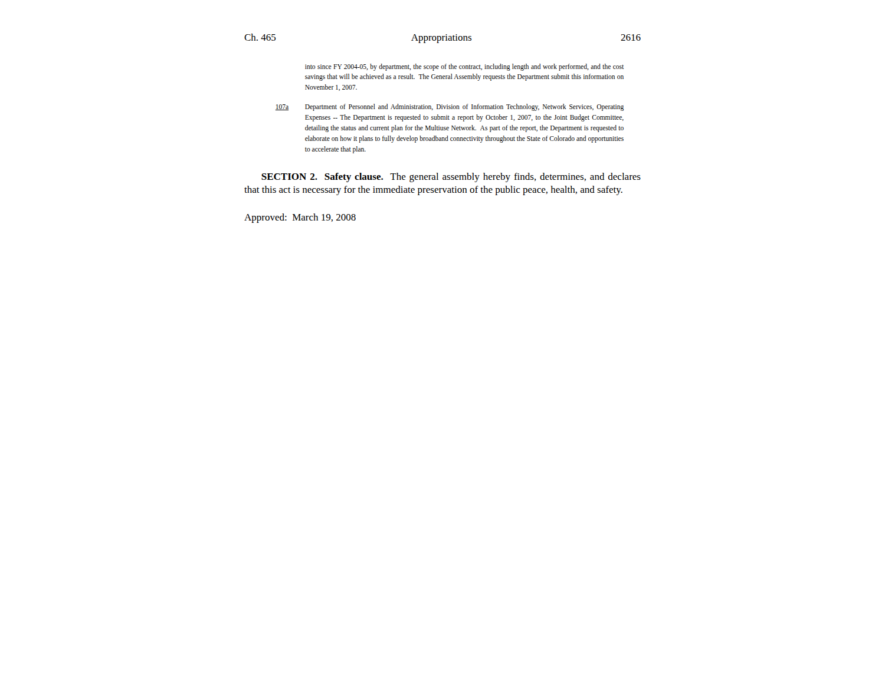Ch. 465
Appropriations
2616
into since FY 2004-05, by department, the scope of the contract, including length and work performed, and the cost savings that will be achieved as a result. The General Assembly requests the Department submit this information on November 1, 2007.
107a
Department of Personnel and Administration, Division of Information Technology, Network Services, Operating Expenses -- The Department is requested to submit a report by October 1, 2007, to the Joint Budget Committee, detailing the status and current plan for the Multiuse Network. As part of the report, the Department is requested to elaborate on how it plans to fully develop broadband connectivity throughout the State of Colorado and opportunities to accelerate that plan.
SECTION 2. Safety clause. The general assembly hereby finds, determines, and declares that this act is necessary for the immediate preservation of the public peace, health, and safety.
Approved: March 19, 2008